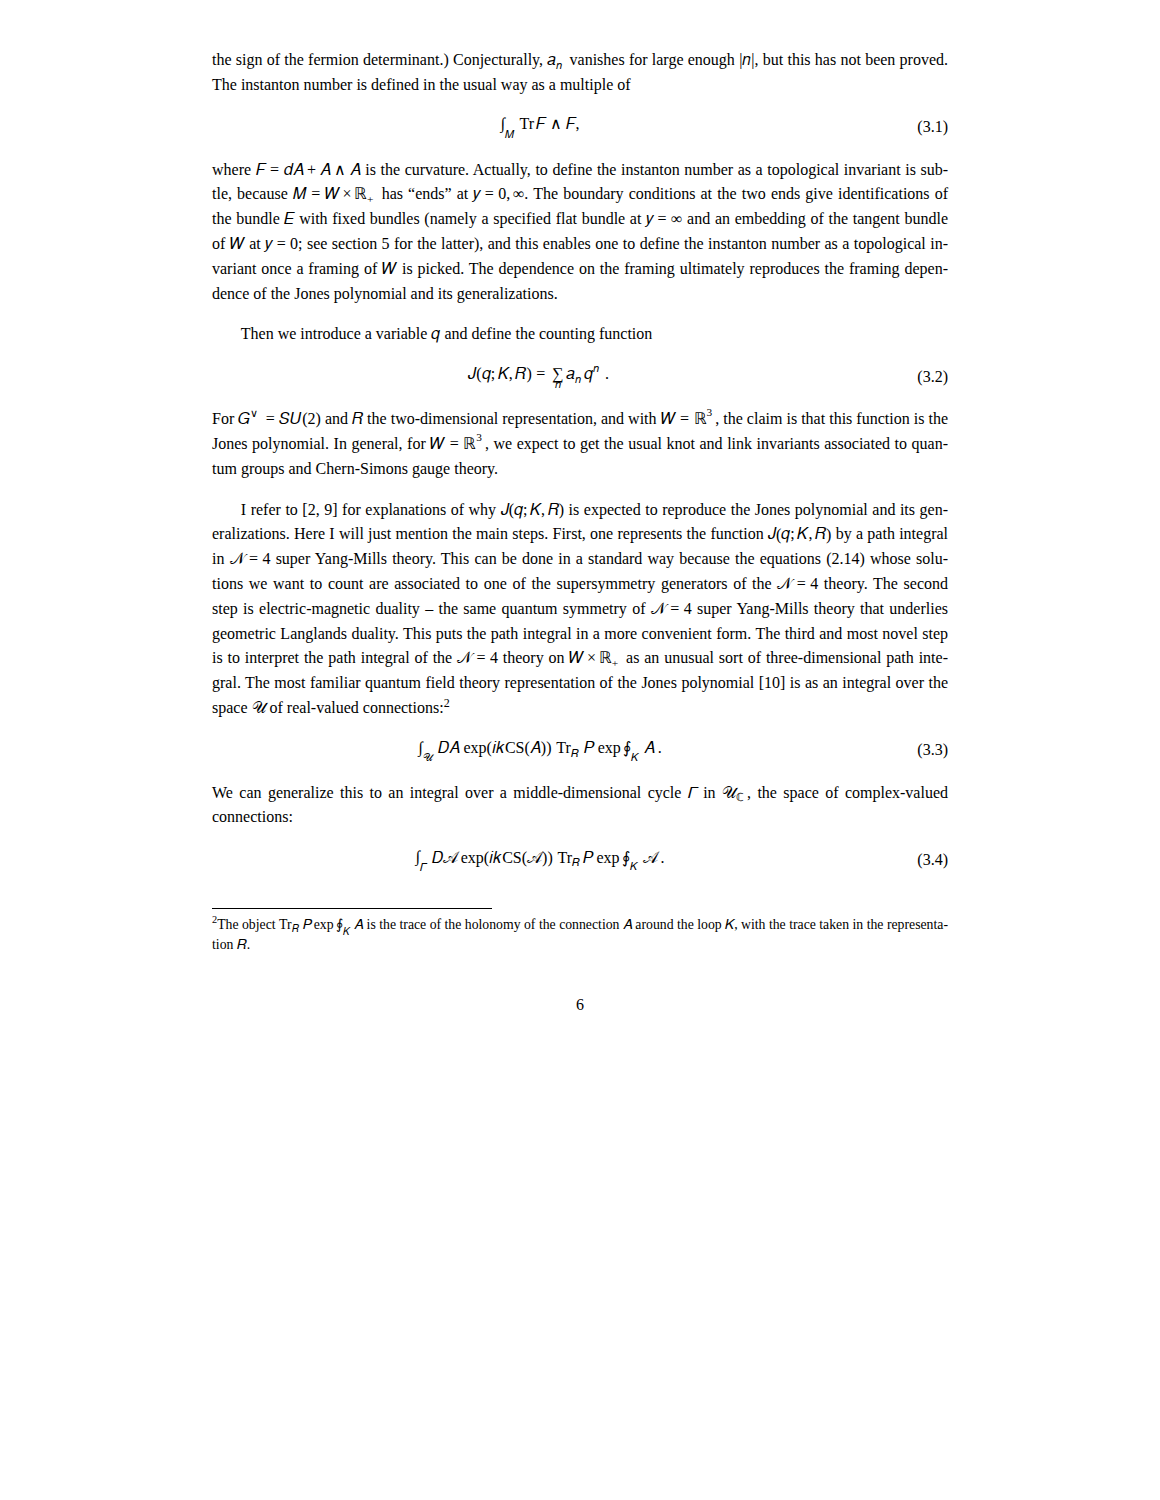the sign of the fermion determinant.) Conjecturally, an vanishes for large enough |n|, but this has not been proved. The instanton number is defined in the usual way as a multiple of
∫M TrF∧F,
(3.1)
where F=dA+A∧A is the curvature. Actually, to define the instanton number as a topological invariant is subtle, because M=W×ℝ+ has “ends” at y=0,∞. The boundary conditions at the two ends give identifications of the bundle E with fixed bundles (namely a specified flat bundle at y=∞ and an embedding of the tangent bundle of W at y=0; see section 5 for the latter), and this enables one to define the instanton number as a topological invariant once a framing of W is picked. The dependence on the framing ultimately reproduces the framing dependence of the Jones polynomial and its generalizations.
Then we introduce a variable q and define the counting function
J(q;K,R) = ∑n anqn.
(3.2)
For G∨=SU(2) and R the two-dimensional representation, and with W=ℝ3, the claim is that this function is the Jones polynomial. In general, for W=ℝ3, we expect to get the usual knot and link invariants associated to quantum groups and Chern-Simons gauge theory.
I refer to [2, 9] for explanations of why J(q;K,R) is expected to reproduce the Jones polynomial and its generalizations. Here I will just mention the main steps. First, one represents the function J(q;K,R) by a path integral in 𝒩=4 super Yang-Mills theory. This can be done in a standard way because the equations (2.14) whose solutions we want to count are associated to one of the supersymmetry generators of the 𝒩=4 theory. The second step is electric-magnetic duality – the same quantum symmetry of 𝒩=4 super Yang-Mills theory that underlies geometric Langlands duality. This puts the path integral in a more convenient form. The third and most novel step is to interpret the path integral of the 𝒩=4 theory on W×ℝ+ as an unusual sort of three-dimensional path integral. The most familiar quantum field theory representation of the Jones polynomial [10] is as an integral over the space 𝒰 of real-valued connections:2
∫𝒰 DA exp(ikCS(A)) TrRPexp ∮KA.
(3.3)
We can generalize this to an integral over a middle-dimensional cycle Γ in 𝒰ℂ, the space of complex-valued connections:
∫Γ D𝒜 exp(ikCS(𝒜)) TrRPexp ∮K𝒜.
(3.4)
2The object TrRPexp∮KA is the trace of the holonomy of the connection A around the loop K, with the trace taken in the representation R.
6